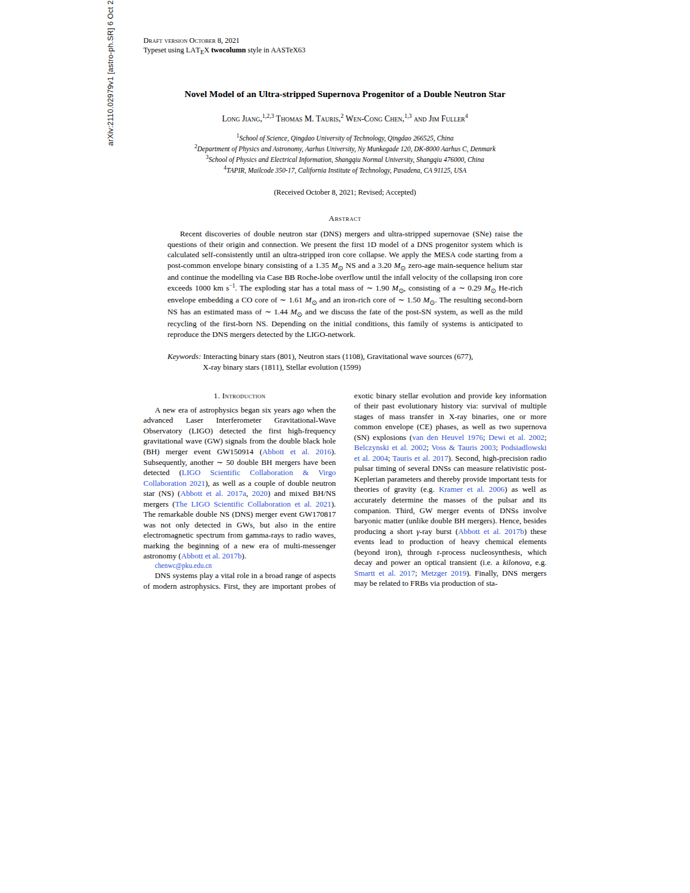arXiv:2110.02979v1 [astro-ph.SR] 6 Oct 2021
Draft version October 8, 2021
Typeset using LATEX twocolumn style in AASTeX63
Novel Model of an Ultra-stripped Supernova Progenitor of a Double Neutron Star
Long Jiang,1,2,3 Thomas M. Tauris,2 Wen-Cong Chen,1,3 and Jim Fuller4
1School of Science, Qingdao University of Technology, Qingdao 266525, China
2Department of Physics and Astronomy, Aarhus University, Ny Munkegade 120, DK-8000 Aarhus C, Denmark
3School of Physics and Electrical Information, Shangqiu Normal University, Shangqiu 476000, China
4TAPIR, Mailcode 350-17, California Institute of Technology, Pasadena, CA 91125, USA
(Received October 8, 2021; Revised; Accepted)
Abstract
Recent discoveries of double neutron star (DNS) mergers and ultra-stripped supernovae (SNe) raise the questions of their origin and connection. We present the first 1D model of a DNS progenitor system which is calculated self-consistently until an ultra-stripped iron core collapse. We apply the MESA code starting from a post-common envelope binary consisting of a 1.35 M⊙ NS and a 3.20 M⊙ zero-age main-sequence helium star and continue the modelling via Case BB Roche-lobe overflow until the infall velocity of the collapsing iron core exceeds 1000 km s−1. The exploding star has a total mass of ∼ 1.90 M⊙, consisting of a ∼ 0.29 M⊙ He-rich envelope embedding a CO core of ∼ 1.61 M⊙ and an iron-rich core of ∼ 1.50 M⊙. The resulting second-born NS has an estimated mass of ∼ 1.44 M⊙ and we discuss the fate of the post-SN system, as well as the mild recycling of the first-born NS. Depending on the initial conditions, this family of systems is anticipated to reproduce the DNS mergers detected by the LIGO-network.
Keywords: Interacting binary stars (801), Neutron stars (1108), Gravitational wave sources (677), X-ray binary stars (1811), Stellar evolution (1599)
1. Introduction
A new era of astrophysics began six years ago when the advanced Laser Interferometer Gravitational-Wave Observatory (LIGO) detected the first high-frequency gravitational wave (GW) signals from the double black hole (BH) merger event GW150914 (Abbott et al. 2016). Subsequently, another ∼ 50 double BH mergers have been detected (LIGO Scientific Collaboration & Virgo Collaboration 2021), as well as a couple of double neutron star (NS) (Abbott et al. 2017a, 2020) and mixed BH/NS mergers (The LIGO Scientific Collaboration et al. 2021). The remarkable double NS (DNS) merger event GW170817 was not only detected in GWs, but also in the entire electromagnetic spectrum from gamma-rays to radio waves, marking the beginning of a new era of multi-messenger astronomy (Abbott et al. 2017b).
chenwc@pku.edu.cn
DNS systems play a vital role in a broad range of aspects of modern astrophysics. First, they are important probes of exotic binary stellar evolution and provide key information of their past evolutionary history via: survival of multiple stages of mass transfer in X-ray binaries, one or more common envelope (CE) phases, as well as two supernova (SN) explosions (van den Heuvel 1976; Dewi et al. 2002; Belczynski et al. 2002; Voss & Tauris 2003; Podsiadlowski et al. 2004; Tauris et al. 2017). Second, high-precision radio pulsar timing of several DNSs can measure relativistic post-Keplerian parameters and thereby provide important tests for theories of gravity (e.g. Kramer et al. 2006) as well as accurately determine the masses of the pulsar and its companion. Third, GW merger events of DNSs involve baryonic matter (unlike double BH mergers). Hence, besides producing a short γ-ray burst (Abbott et al. 2017b) these events lead to production of heavy chemical elements (beyond iron), through r-process nucleosynthesis, which decay and power an optical transient (i.e. a kilonova, e.g. Smartt et al. 2017; Metzger 2019). Finally, DNS mergers may be related to FRBs via production of sta-